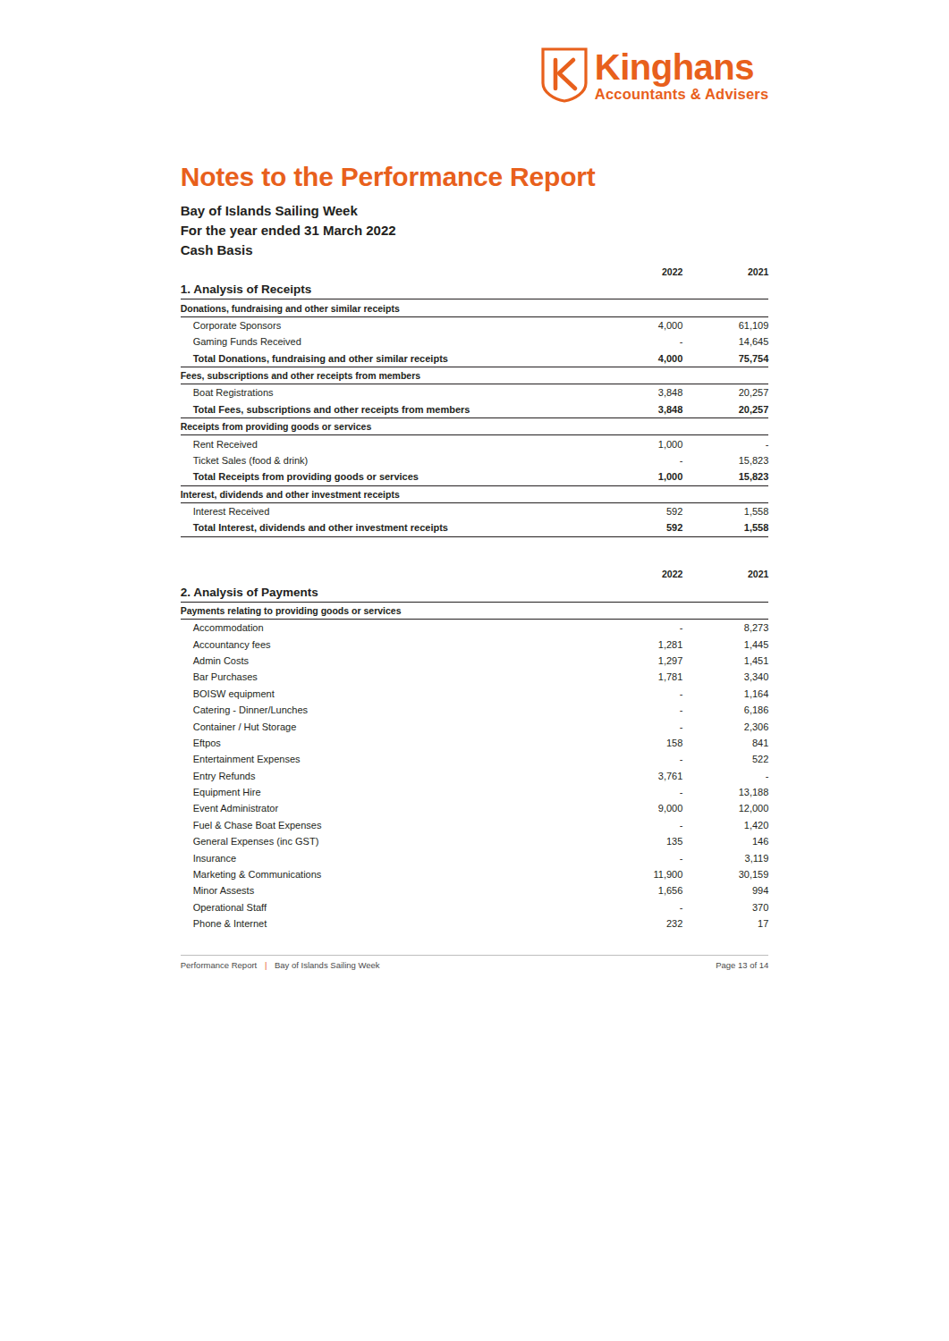Kinghans
Accountants & Advisers
Notes to the Performance Report
Bay of Islands Sailing Week
For the year ended 31 March 2022
Cash Basis
| | 2022 | 2021 |
| 1. Analysis of Receipts |
| Donations, fundraising and other similar receipts |
| Corporate Sponsors | 4,000 | 61,109 |
| Gaming Funds Received | - | 14,645 |
| Total Donations, fundraising and other similar receipts | 4,000 | 75,754 |
| Fees, subscriptions and other receipts from members |
| Boat Registrations | 3,848 | 20,257 |
| Total Fees, subscriptions and other receipts from members | 3,848 | 20,257 |
| Receipts from providing goods or services |
| Rent Received | 1,000 | - |
| Ticket Sales (food & drink) | - | 15,823 |
| Total Receipts from providing goods or services | 1,000 | 15,823 |
| Interest, dividends and other investment receipts |
| Interest Received | 592 | 1,558 |
| Total Interest, dividends and other investment receipts | 592 | 1,558 |
| | 2022 | 2021 |
| 2. Analysis of Payments |
| Payments relating to providing goods or services |
| Accommodation | - | 8,273 |
| Accountancy fees | 1,281 | 1,445 |
| Admin Costs | 1,297 | 1,451 |
| Bar Purchases | 1,781 | 3,340 |
| BOISW equipment | - | 1,164 |
| Catering - Dinner/Lunches | - | 6,186 |
| Container / Hut Storage | - | 2,306 |
| Eftpos | 158 | 841 |
| Entertainment Expenses | - | 522 |
| Entry Refunds | 3,761 | - |
| Equipment Hire | - | 13,188 |
| Event Administrator | 9,000 | 12,000 |
| Fuel & Chase Boat Expenses | - | 1,420 |
| General Expenses (inc GST) | 135 | 146 |
| Insurance | - | 3,119 |
| Marketing & Communications | 11,900 | 30,159 |
| Minor Assests | 1,656 | 994 |
| Operational Staff | - | 370 |
| Phone & Internet | 232 | 17 |
Performance Report | Bay of Islands Sailing Week
Page 13 of 14